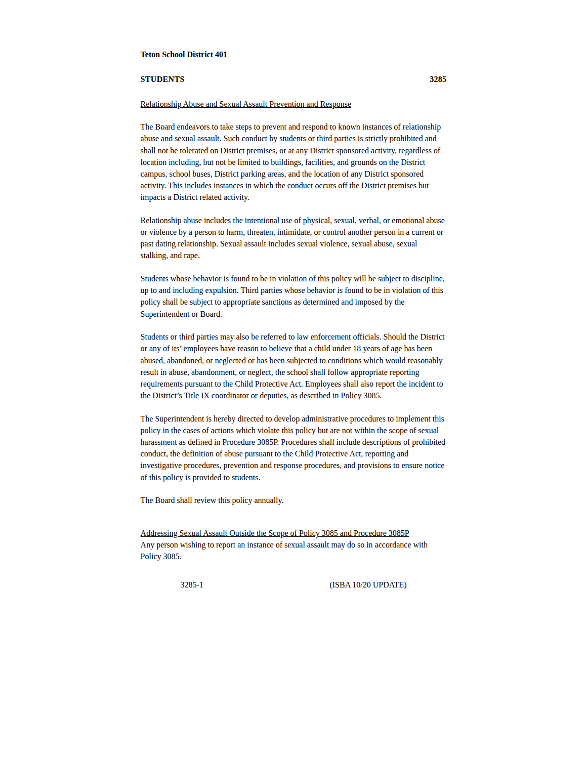Teton School District 401
STUDENTS 3285
Relationship Abuse and Sexual Assault Prevention and Response
The Board endeavors to take steps to prevent and respond to known instances of relationship abuse and sexual assault. Such conduct by students or third parties is strictly prohibited and shall not be tolerated on District premises, or at any District sponsored activity, regardless of location including, but not be limited to buildings, facilities, and grounds on the District campus, school buses, District parking areas, and the location of any District sponsored activity. This includes instances in which the conduct occurs off the District premises but impacts a District related activity.
Relationship abuse includes the intentional use of physical, sexual, verbal, or emotional abuse or violence by a person to harm, threaten, intimidate, or control another person in a current or past dating relationship. Sexual assault includes sexual violence, sexual abuse, sexual stalking, and rape.
Students whose behavior is found to be in violation of this policy will be subject to discipline, up to and including expulsion. Third parties whose behavior is found to be in violation of this policy shall be subject to appropriate sanctions as determined and imposed by the Superintendent or Board.
Students or third parties may also be referred to law enforcement officials. Should the District or any of its’ employees have reason to believe that a child under 18 years of age has been abused, abandoned, or neglected or has been subjected to conditions which would reasonably result in abuse, abandonment, or neglect, the school shall follow appropriate reporting requirements pursuant to the Child Protective Act. Employees shall also report the incident to the District’s Title IX coordinator or deputies, as described in Policy 3085.
The Superintendent is hereby directed to develop administrative procedures to implement this policy in the cases of actions which violate this policy but are not within the scope of sexual harassment as defined in Procedure 3085P. Procedures shall include descriptions of prohibited conduct, the definition of abuse pursuant to the Child Protective Act, reporting and investigative procedures, prevention and response procedures, and provisions to ensure notice of this policy is provided to students.
The Board shall review this policy annually.
Addressing Sexual Assault Outside the Scope of Policy 3085 and Procedure 3085P
Any person wishing to report an instance of sexual assault may do so in accordance with Policy 3085.
3285-1 (ISBA 10/20 UPDATE)